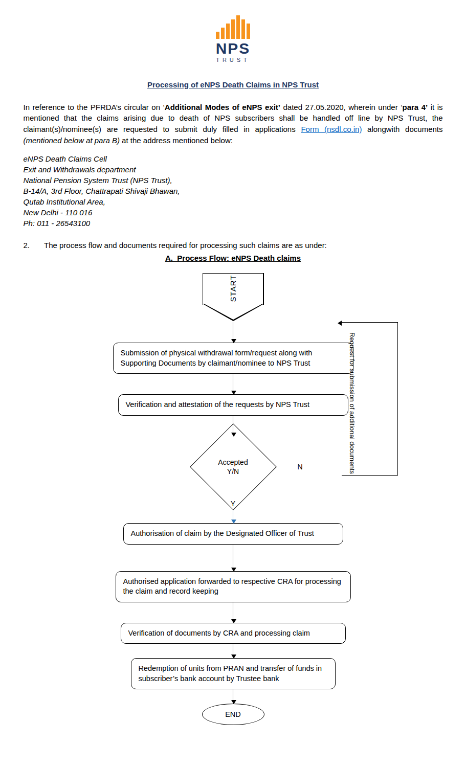NPS
TRUST
Processing of eNPS Death Claims in NPS Trust
In reference to the PFRDA’s circular on ‘Additional Modes of eNPS exit’ dated 27.05.2020, wherein under ‘para 4’ it is mentioned that the claims arising due to death of NPS subscribers shall be handled off line by NPS Trust, the claimant(s)/nominee(s) are requested to submit duly filled in applications Form (nsdl.co.in) alongwith documents (mentioned below at para B) at the address mentioned below:
eNPS Death Claims Cell
Exit and Withdrawals department
National Pension System Trust (NPS Trust),
B-14/A, 3rd Floor, Chattrapati Shivaji Bhawan,
Qutab Institutional Area,
New Delhi - 110 016
Ph: 011 - 26543100
2.
The process flow and documents required for processing such claims are as under:
A. Process Flow: eNPS Death claims
Request for submission of additional documents
START
Submission of physical withdrawal form/request along with Supporting Documents by claimant/nominee to NPS Trust
Verification and attestation of the requests by NPS Trust
Accepted
Y/N
N
Y
Authorisation of claim by the Designated Officer of Trust
Authorised application forwarded to respective CRA for processing the claim and record keeping
Verification of documents by CRA and processing claim
Redemption of units from PRAN and transfer of funds in subscriber’s bank account by Trustee bank
END